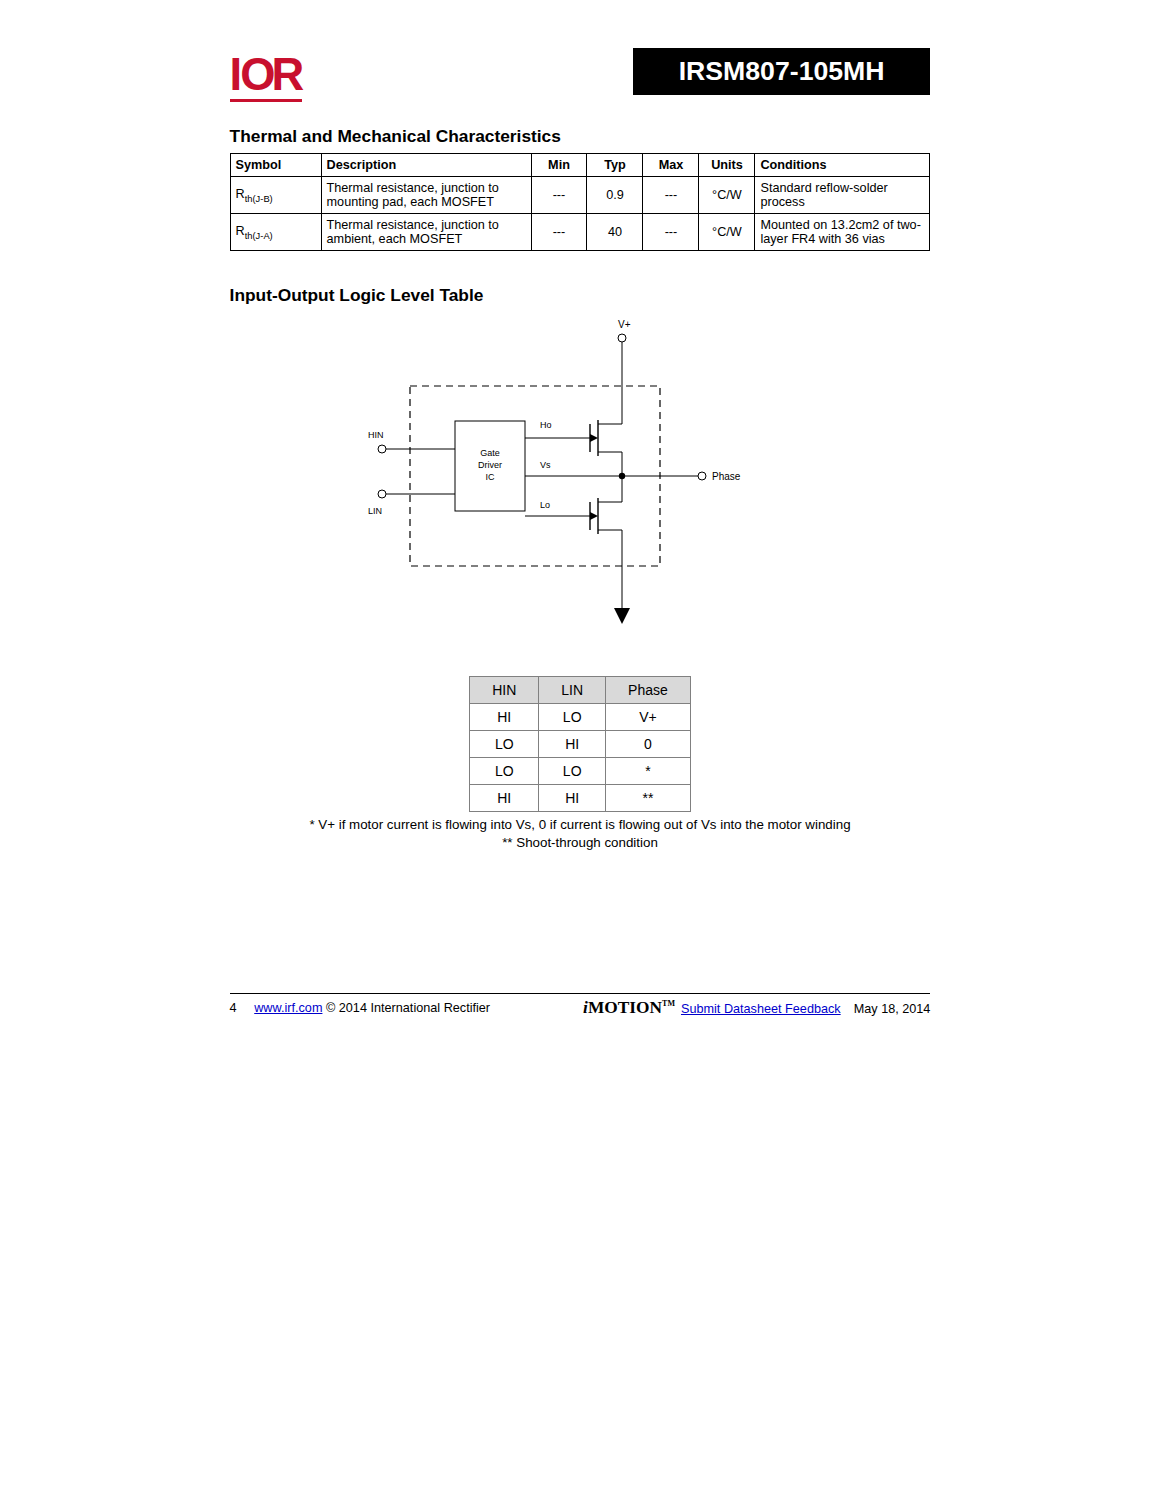IOR
IRSM807-105MH
Thermal and Mechanical Characteristics
| Symbol | Description | Min | Typ | Max | Units | Conditions |
| --- | --- | --- | --- | --- | --- | --- |
| R th(J-B) | Thermal resistance, junction to mounting pad, each MOSFET | --- | 0.9 | --- | °C/W | Standard reflow-solder process |
| R th(J-A) | Thermal resistance, junction to ambient, each MOSFET | --- | 40 | --- | °C/W | Mounted on 13.2cm2 of two-layer FR4 with 36 vias |
Input-Output Logic Level Table
V+ Gate Driver IC HIN LIN Ho Vs Lo Phase
| HIN | LIN | Phase |
| --- | --- | --- |
| HI | LO | V+ |
| LO | HI | 0 |
| LO | LO | * |
| HI | HI | ** |
* V+ if motor current is flowing into Vs, 0 if current is flowing out of Vs into the motor winding
** Shoot-through condition
4 www.irf.com © 2014 International Rectifier
iMOTION TM Submit Datasheet Feedback May 18, 2014